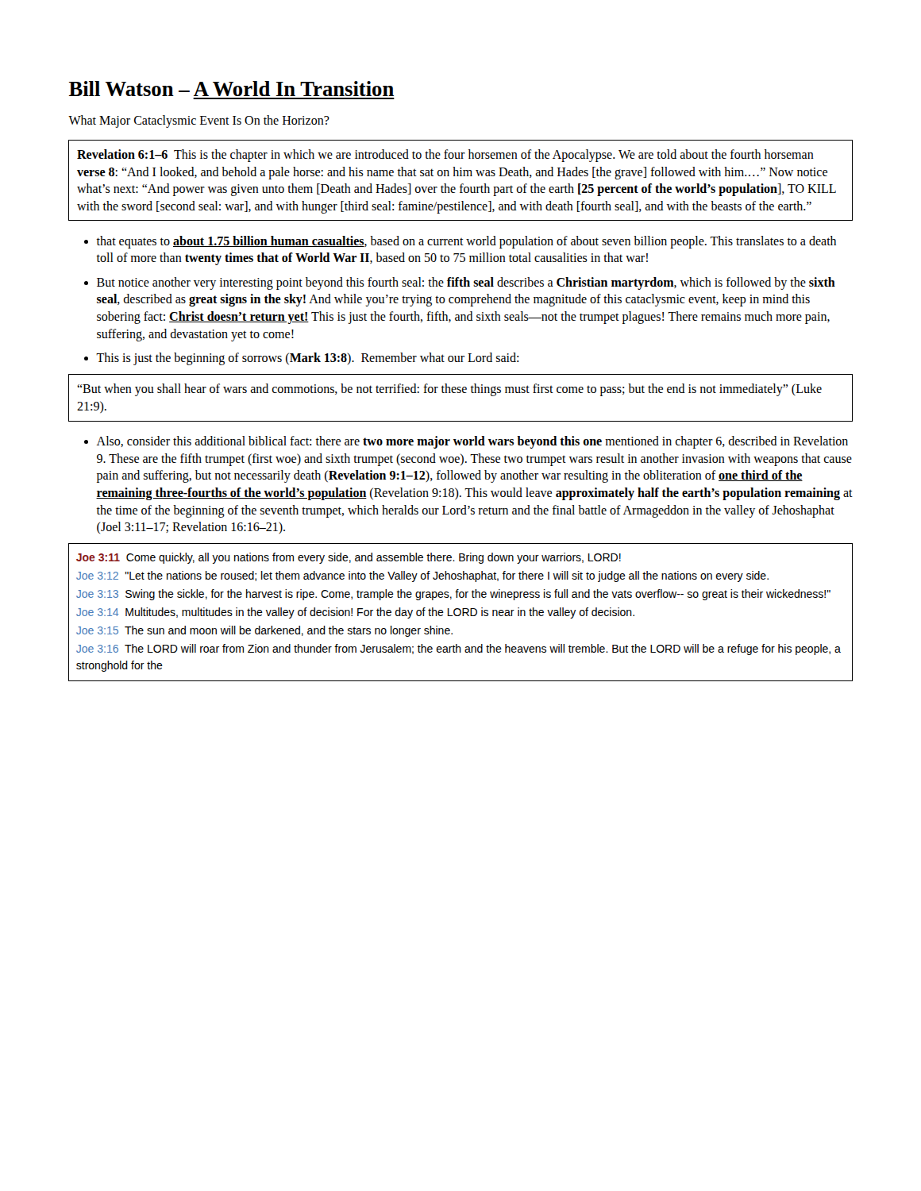Bill Watson – A World In Transition
What Major Cataclysmic Event Is On the Horizon?
Revelation 6:1–6 This is the chapter in which we are introduced to the four horsemen of the Apocalypse. We are told about the fourth horseman verse 8: “And I looked, and behold a pale horse: and his name that sat on him was Death, and Hades [the grave] followed with him.…” Now notice what’s next: “And power was given unto them [Death and Hades] over the fourth part of the earth [25 percent of the world’s population], TO KILL with the sword [second seal: war], and with hunger [third seal: famine/pestilence], and with death [fourth seal], and with the beasts of the earth.”
that equates to about 1.75 billion human casualties, based on a current world population of about seven billion people. This translates to a death toll of more than twenty times that of World War II, based on 50 to 75 million total causalities in that war!
But notice another very interesting point beyond this fourth seal: the fifth seal describes a Christian martyrdom, which is followed by the sixth seal, described as great signs in the sky! And while you’re trying to comprehend the magnitude of this cataclysmic event, keep in mind this sobering fact: Christ doesn’t return yet! This is just the fourth, fifth, and sixth seals—not the trumpet plagues! There remains much more pain, suffering, and devastation yet to come!
This is just the beginning of sorrows (Mark 13:8). Remember what our Lord said:
“But when you shall hear of wars and commotions, be not terrified: for these things must first come to pass; but the end is not immediately” (Luke 21:9).
Also, consider this additional biblical fact: there are two more major world wars beyond this one mentioned in chapter 6, described in Revelation 9. These are the fifth trumpet (first woe) and sixth trumpet (second woe). These two trumpet wars result in another invasion with weapons that cause pain and suffering, but not necessarily death (Revelation 9:1–12), followed by another war resulting in the obliteration of one third of the remaining three-fourths of the world’s population (Revelation 9:18). This would leave approximately half the earth’s population remaining at the time of the beginning of the seventh trumpet, which heralds our Lord’s return and the final battle of Armageddon in the valley of Jehoshaphat (Joel 3:11–17; Revelation 16:16–21).
Joe 3:11 Come quickly, all you nations from every side, and assemble there. Bring down your warriors, LORD!
Joe 3:12 "Let the nations be roused; let them advance into the Valley of Jehoshaphat, for there I will sit to judge all the nations on every side.
Joe 3:13 Swing the sickle, for the harvest is ripe. Come, trample the grapes, for the winepress is full and the vats overflow-- so great is their wickedness!"
Joe 3:14 Multitudes, multitudes in the valley of decision! For the day of the LORD is near in the valley of decision.
Joe 3:15 The sun and moon will be darkened, and the stars no longer shine.
Joe 3:16 The LORD will roar from Zion and thunder from Jerusalem; the earth and the heavens will tremble. But the LORD will be a refuge for his people, a stronghold for the